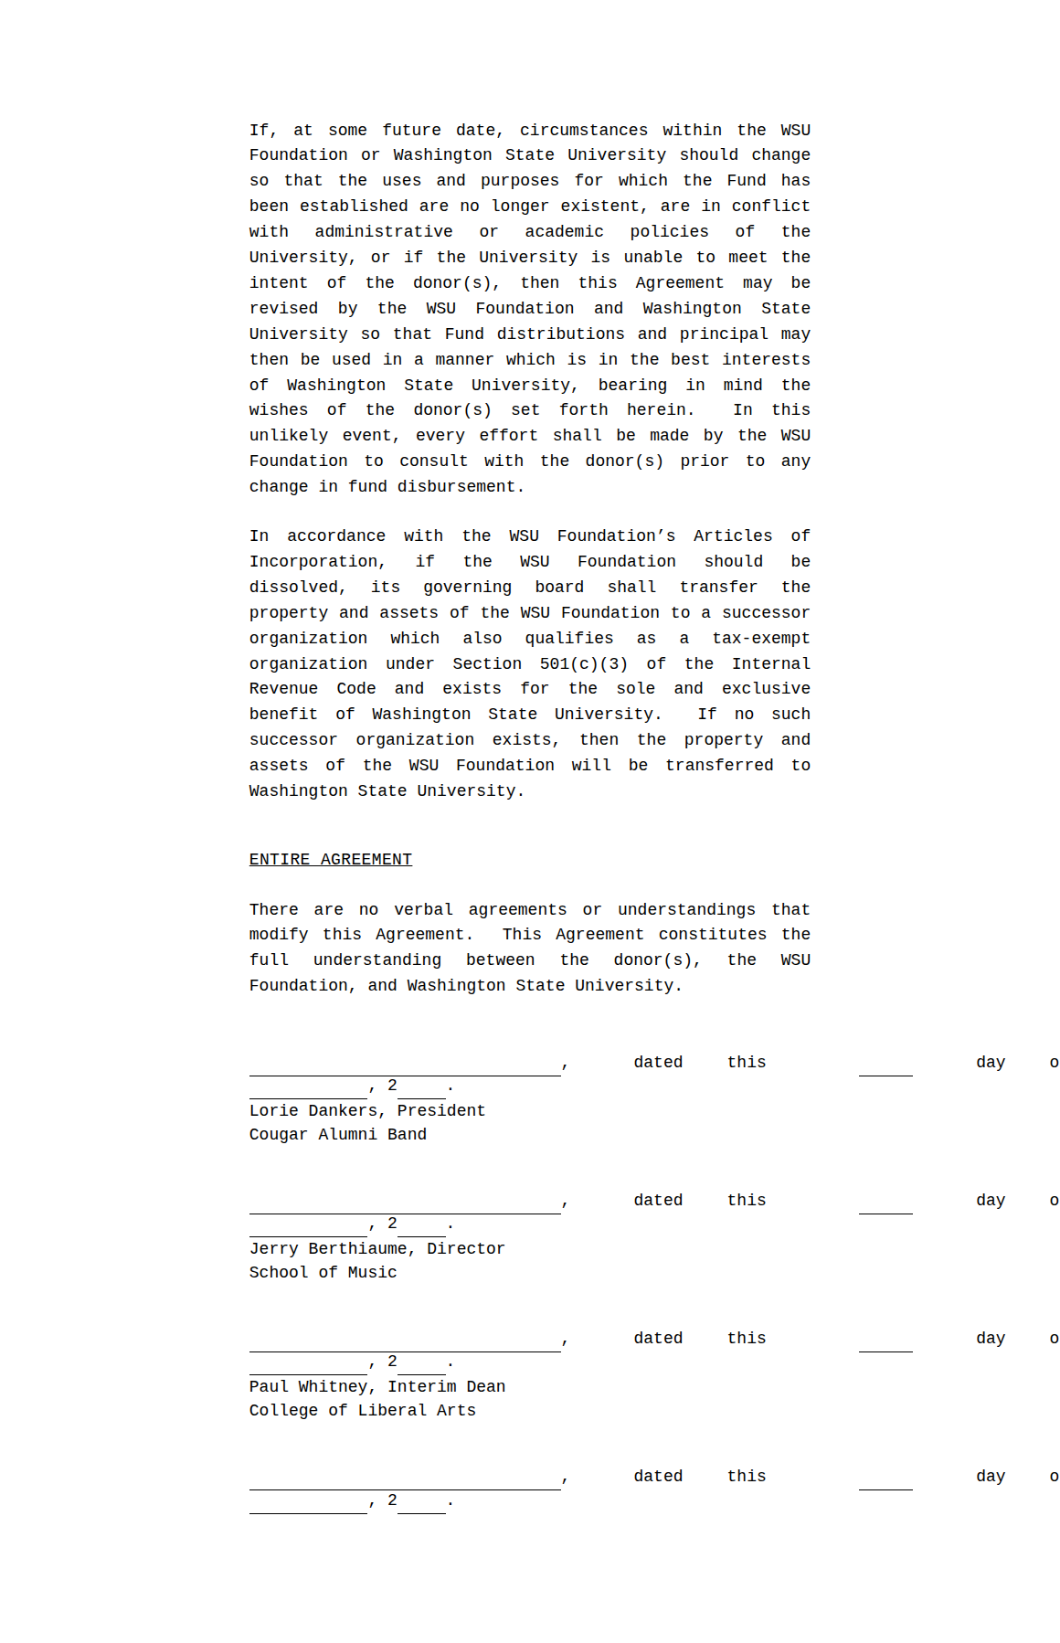If, at some future date, circumstances within the WSU Foundation or Washington State University should change so that the uses and purposes for which the Fund has been established are no longer existent, are in conflict with administrative or academic policies of the University, or if the University is unable to meet the intent of the donor(s), then this Agreement may be revised by the WSU Foundation and Washington State University so that Fund distributions and principal may then be used in a manner which is in the best interests of Washington State University, bearing in mind the wishes of the donor(s) set forth herein. In this unlikely event, every effort shall be made by the WSU Foundation to consult with the donor(s) prior to any change in fund disbursement.
In accordance with the WSU Foundation’s Articles of Incorporation, if the WSU Foundation should be dissolved, its governing board shall transfer the property and assets of the WSU Foundation to a successor organization which also qualifies as a tax-exempt organization under Section 501(c)(3) of the Internal Revenue Code and exists for the sole and exclusive benefit of Washington State University. If no such successor organization exists, then the property and assets of the WSU Foundation will be transferred to Washington State University.
ENTIRE AGREEMENT
There are no verbal agreements or understandings that modify this Agreement. This Agreement constitutes the full understanding between the donor(s), the WSU Foundation, and Washington State University.
, dated this day of
, 2 .
Lorie Dankers, President
Cougar Alumni Band
, dated this day of
, 2 .
Jerry Berthiaume, Director
School of Music
, dated this day of
, 2 .
Paul Whitney, Interim Dean
College of Liberal Arts
, dated this day of
, 2 .